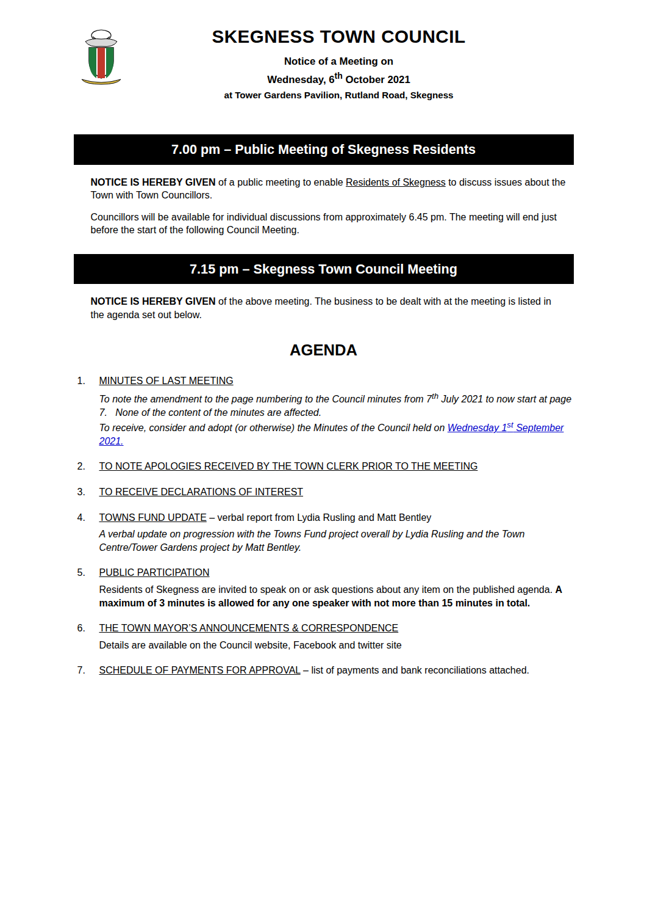SKEGNESS TOWN COUNCIL
Notice of a Meeting on
Wednesday, 6th October 2021
at Tower Gardens Pavilion, Rutland Road, Skegness
7.00 pm – Public Meeting of Skegness Residents
NOTICE IS HEREBY GIVEN of a public meeting to enable Residents of Skegness to discuss issues about the Town with Town Councillors.
Councillors will be available for individual discussions from approximately 6.45 pm. The meeting will end just before the start of the following Council Meeting.
7.15 pm – Skegness Town Council Meeting
NOTICE IS HEREBY GIVEN of the above meeting. The business to be dealt with at the meeting is listed in the agenda set out below.
AGENDA
MINUTES OF LAST MEETING
To note the amendment to the page numbering to the Council minutes from 7th July 2021 to now start at page 7. None of the content of the minutes are affected. To receive, consider and adopt (or otherwise) the Minutes of the Council held on Wednesday 1st September 2021.
TO NOTE APOLOGIES RECEIVED BY THE TOWN CLERK PRIOR TO THE MEETING
TO RECEIVE DECLARATIONS OF INTEREST
TOWNS FUND UPDATE – verbal report from Lydia Rusling and Matt Bentley
A verbal update on progression with the Towns Fund project overall by Lydia Rusling and the Town Centre/Tower Gardens project by Matt Bentley.
PUBLIC PARTICIPATION
Residents of Skegness are invited to speak on or ask questions about any item on the published agenda. A maximum of 3 minutes is allowed for any one speaker with not more than 15 minutes in total.
THE TOWN MAYOR’S ANNOUNCEMENTS & CORRESPONDENCE
Details are available on the Council website, Facebook and twitter site
SCHEDULE OF PAYMENTS FOR APPROVAL – list of payments and bank reconciliations attached.